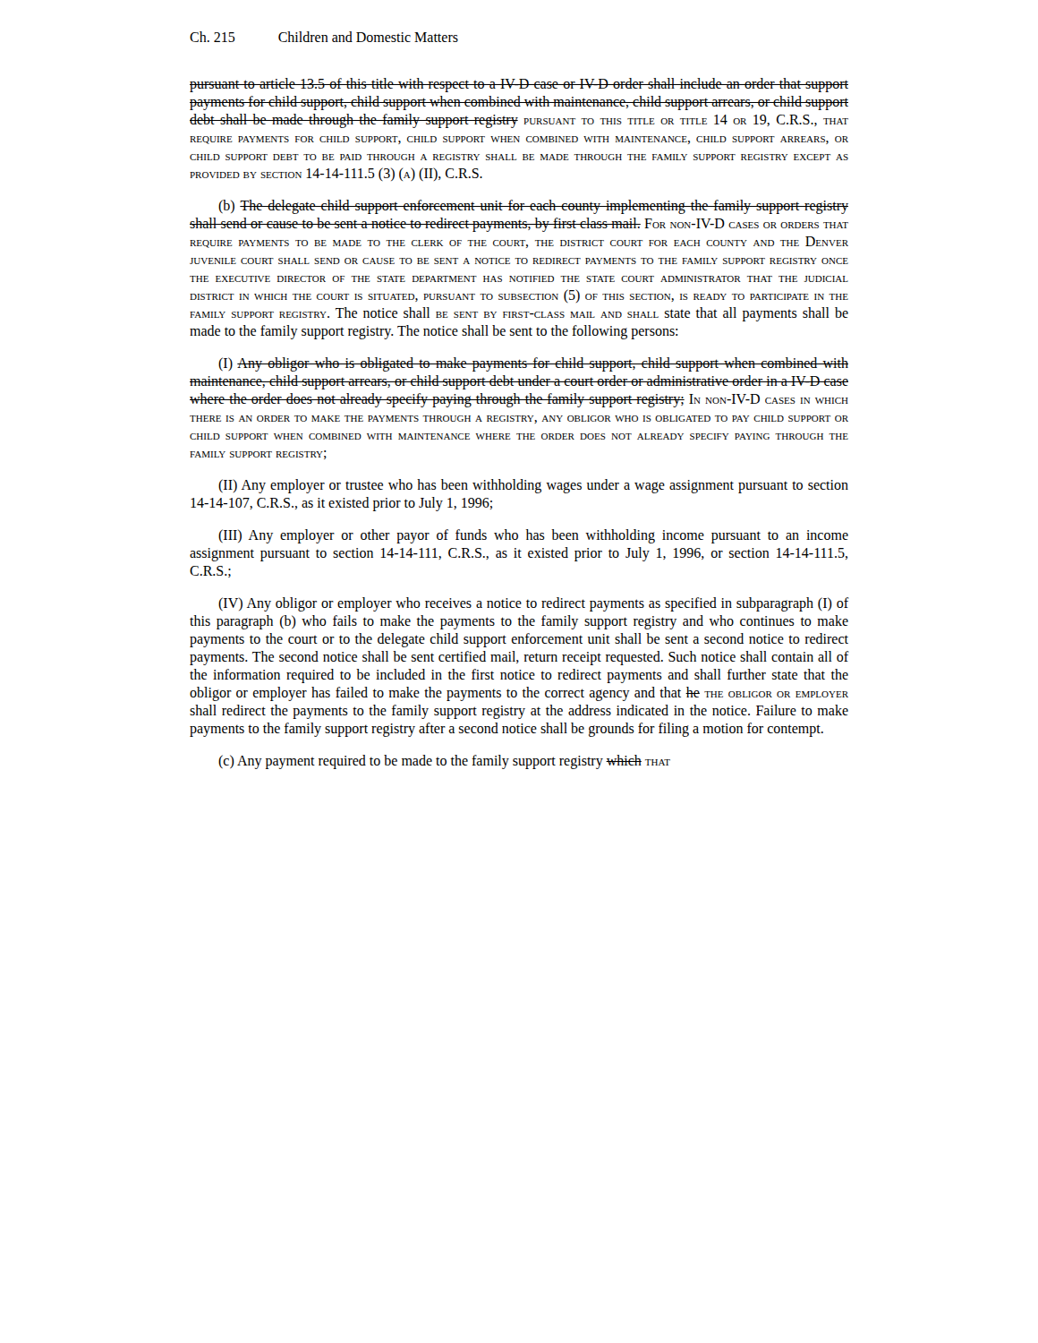Ch. 215 Children and Domestic Matters
pursuant to article 13.5 of this title with respect to a IV-D case or IV-D order shall include an order that support payments for child support, child support when combined with maintenance, child support arrears, or child support debt shall be made through the family support registry pursuant to this title or title 14 or 19, C.R.S., that require payments for child support, child support when combined with maintenance, child support arrears, or child support debt to be paid through a registry shall be made through the family support registry except as provided by section 14-14-111.5 (3) (a) (II), C.R.S.
(b) The delegate child support enforcement unit for each county implementing the family support registry shall send or cause to be sent a notice to redirect payments, by first class mail. For non-IV-D cases or orders that require payments to be made to the clerk of the court, the district court for each county and the Denver juvenile court shall send or cause to be sent a notice to redirect payments to the family support registry once the executive director of the state department has notified the state court administrator that the judicial district in which the court is situated, pursuant to subsection (5) of this section, is ready to participate in the family support registry. The notice shall be sent by first-class mail and shall state that all payments shall be made to the family support registry. The notice shall be sent to the following persons:
(I) Any obligor who is obligated to make payments for child support, child support when combined with maintenance, child support arrears, or child support debt under a court order or administrative order in a IV-D case where the order does not already specify paying through the family support registry; In non-IV-D cases in which there is an order to make the payments through a registry, any obligor who is obligated to pay child support or child support when combined with maintenance where the order does not already specify paying through the family support registry;
(II) Any employer or trustee who has been withholding wages under a wage assignment pursuant to section 14-14-107, C.R.S., as it existed prior to July 1, 1996;
(III) Any employer or other payor of funds who has been withholding income pursuant to an income assignment pursuant to section 14-14-111, C.R.S., as it existed prior to July 1, 1996, or section 14-14-111.5, C.R.S.;
(IV) Any obligor or employer who receives a notice to redirect payments as specified in subparagraph (I) of this paragraph (b) who fails to make the payments to the family support registry and who continues to make payments to the court or to the delegate child support enforcement unit shall be sent a second notice to redirect payments. The second notice shall be sent certified mail, return receipt requested. Such notice shall contain all of the information required to be included in the first notice to redirect payments and shall further state that the obligor or employer has failed to make the payments to the correct agency and that he the obligor or employer shall redirect the payments to the family support registry at the address indicated in the notice. Failure to make payments to the family support registry after a second notice shall be grounds for filing a motion for contempt.
(c) Any payment required to be made to the family support registry which that